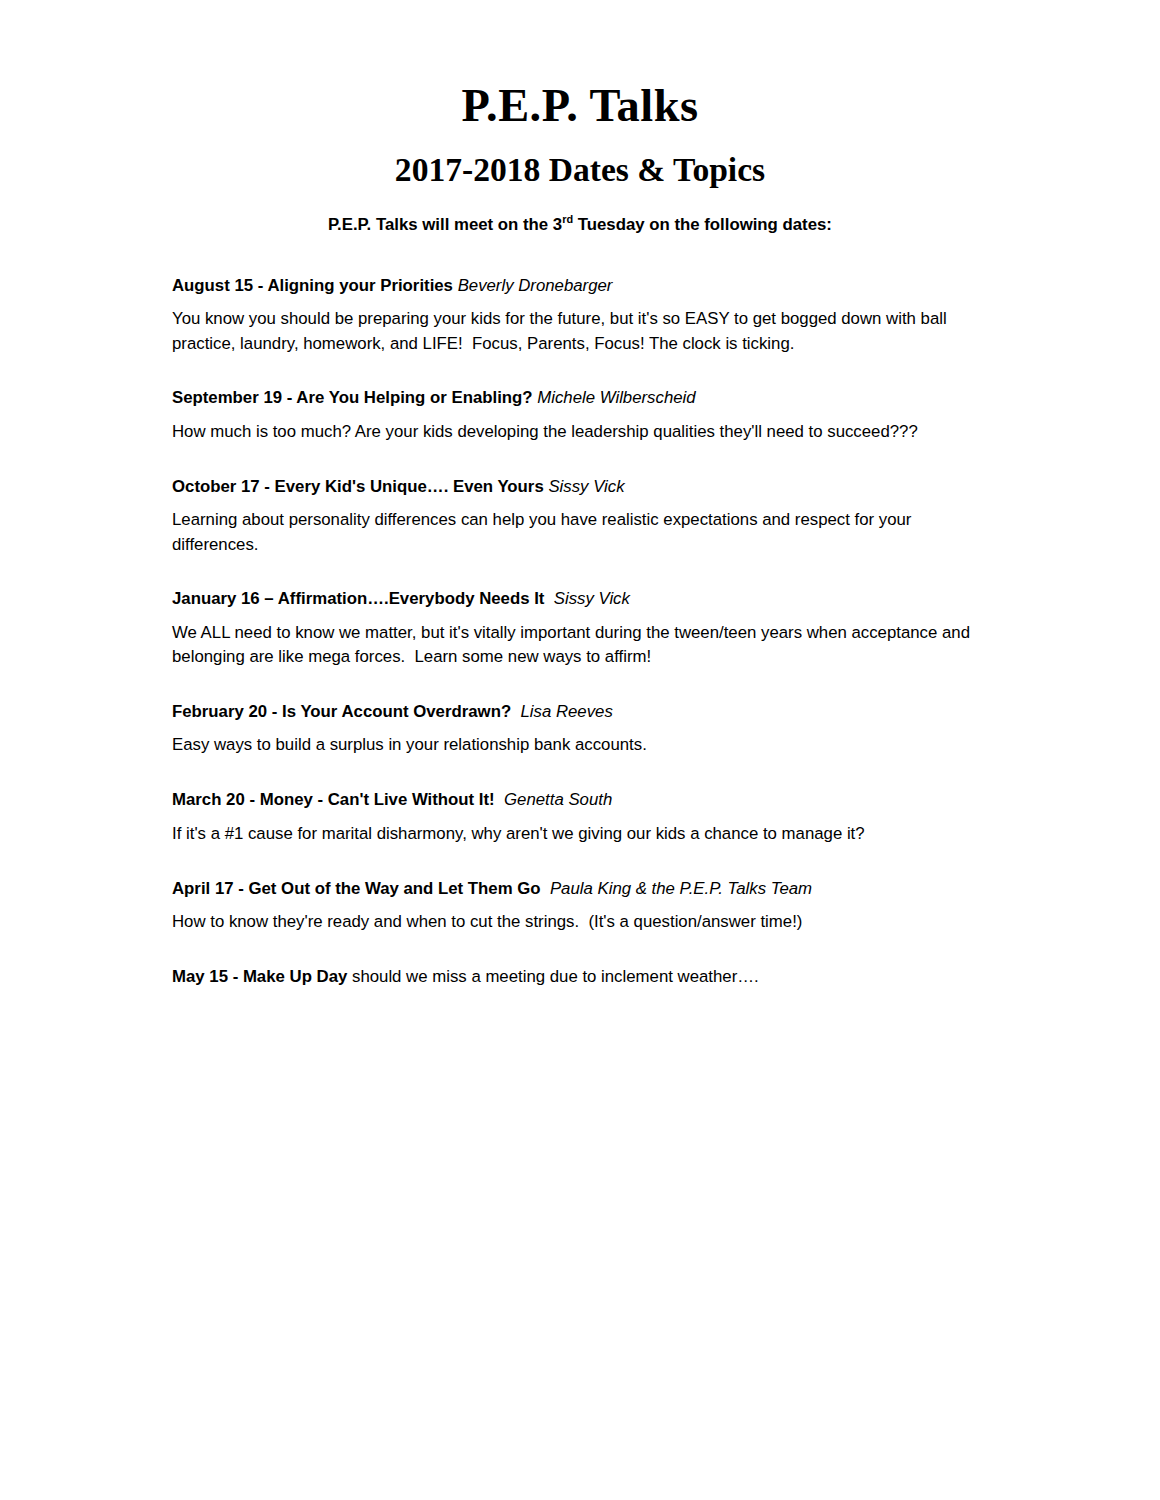P.E.P. Talks
2017-2018 Dates & Topics
P.E.P. Talks will meet on the 3rd Tuesday on the following dates:
August 15 - Aligning your Priorities Beverly Dronebarger
You know you should be preparing your kids for the future, but it's so EASY to get bogged down with ball practice, laundry, homework, and LIFE! Focus, Parents, Focus! The clock is ticking.
September 19 - Are You Helping or Enabling? Michele Wilberscheid
How much is too much? Are your kids developing the leadership qualities they'll need to succeed???
October 17 - Every Kid's Unique…. Even Yours Sissy Vick
Learning about personality differences can help you have realistic expectations and respect for your differences.
January 16 – Affirmation….Everybody Needs It Sissy Vick
We ALL need to know we matter, but it's vitally important during the tween/teen years when acceptance and belonging are like mega forces. Learn some new ways to affirm!
February 20 - Is Your Account Overdrawn? Lisa Reeves
Easy ways to build a surplus in your relationship bank accounts.
March 20 - Money - Can't Live Without It! Genetta South
If it's a #1 cause for marital disharmony, why aren't we giving our kids a chance to manage it?
April 17 - Get Out of the Way and Let Them Go Paula King & the P.E.P. Talks Team
How to know they're ready and when to cut the strings. (It's a question/answer time!)
May 15 - Make Up Day should we miss a meeting due to inclement weather….